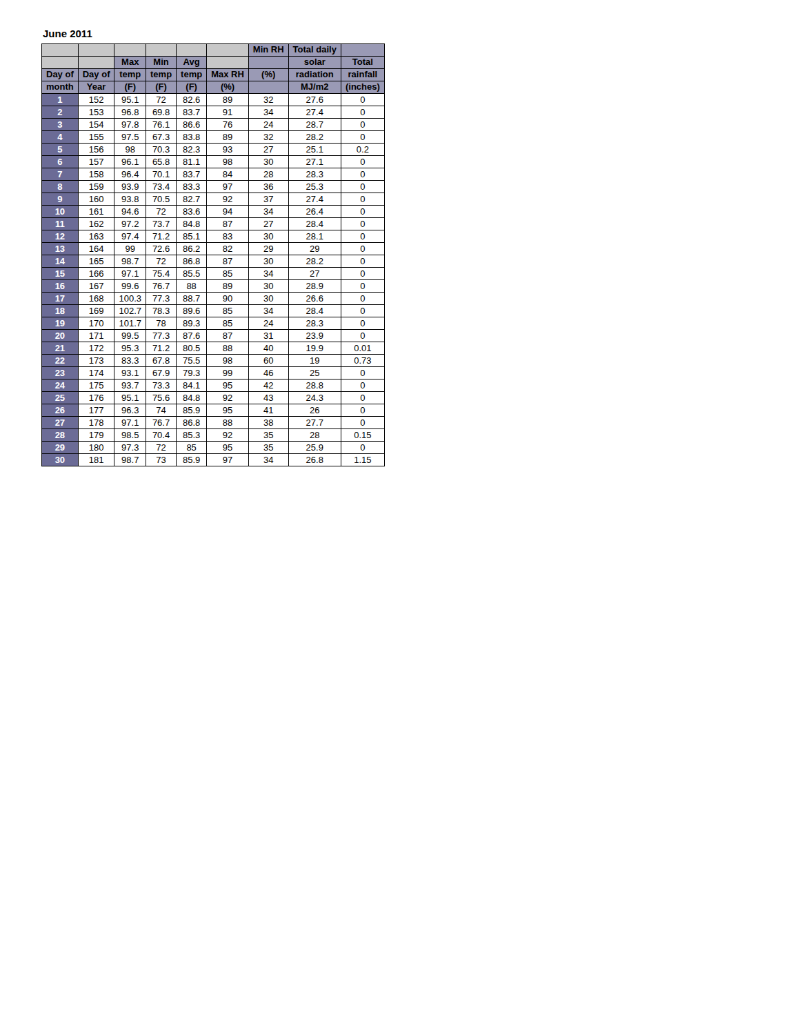June 2011
| | | | | | | Min RH | Total daily | |
| --- | --- | --- | --- | --- | --- | --- | --- | --- |
| | | Max | Min | Avg | | | solar | Total |
| Day of | Day of | temp | temp | temp | Max RH | (%) | radiation | rainfall |
| month | Year | (F) | (F) | (F) | (%) | | MJ/m2 | (inches) |
| 1 | 152 | 95.1 | 72 | 82.6 | 89 | 32 | 27.6 | 0 |
| 2 | 153 | 96.8 | 69.8 | 83.7 | 91 | 34 | 27.4 | 0 |
| 3 | 154 | 97.8 | 76.1 | 86.6 | 76 | 24 | 28.7 | 0 |
| 4 | 155 | 97.5 | 67.3 | 83.8 | 89 | 32 | 28.2 | 0 |
| 5 | 156 | 98 | 70.3 | 82.3 | 93 | 27 | 25.1 | 0.2 |
| 6 | 157 | 96.1 | 65.8 | 81.1 | 98 | 30 | 27.1 | 0 |
| 7 | 158 | 96.4 | 70.1 | 83.7 | 84 | 28 | 28.3 | 0 |
| 8 | 159 | 93.9 | 73.4 | 83.3 | 97 | 36 | 25.3 | 0 |
| 9 | 160 | 93.8 | 70.5 | 82.7 | 92 | 37 | 27.4 | 0 |
| 10 | 161 | 94.6 | 72 | 83.6 | 94 | 34 | 26.4 | 0 |
| 11 | 162 | 97.2 | 73.7 | 84.8 | 87 | 27 | 28.4 | 0 |
| 12 | 163 | 97.4 | 71.2 | 85.1 | 83 | 30 | 28.1 | 0 |
| 13 | 164 | 99 | 72.6 | 86.2 | 82 | 29 | 29 | 0 |
| 14 | 165 | 98.7 | 72 | 86.8 | 87 | 30 | 28.2 | 0 |
| 15 | 166 | 97.1 | 75.4 | 85.5 | 85 | 34 | 27 | 0 |
| 16 | 167 | 99.6 | 76.7 | 88 | 89 | 30 | 28.9 | 0 |
| 17 | 168 | 100.3 | 77.3 | 88.7 | 90 | 30 | 26.6 | 0 |
| 18 | 169 | 102.7 | 78.3 | 89.6 | 85 | 34 | 28.4 | 0 |
| 19 | 170 | 101.7 | 78 | 89.3 | 85 | 24 | 28.3 | 0 |
| 20 | 171 | 99.5 | 77.3 | 87.6 | 87 | 31 | 23.9 | 0 |
| 21 | 172 | 95.3 | 71.2 | 80.5 | 88 | 40 | 19.9 | 0.01 |
| 22 | 173 | 83.3 | 67.8 | 75.5 | 98 | 60 | 19 | 0.73 |
| 23 | 174 | 93.1 | 67.9 | 79.3 | 99 | 46 | 25 | 0 |
| 24 | 175 | 93.7 | 73.3 | 84.1 | 95 | 42 | 28.8 | 0 |
| 25 | 176 | 95.1 | 75.6 | 84.8 | 92 | 43 | 24.3 | 0 |
| 26 | 177 | 96.3 | 74 | 85.9 | 95 | 41 | 26 | 0 |
| 27 | 178 | 97.1 | 76.7 | 86.8 | 88 | 38 | 27.7 | 0 |
| 28 | 179 | 98.5 | 70.4 | 85.3 | 92 | 35 | 28 | 0.15 |
| 29 | 180 | 97.3 | 72 | 85 | 95 | 35 | 25.9 | 0 |
| 30 | 181 | 98.7 | 73 | 85.9 | 97 | 34 | 26.8 | 1.15 |